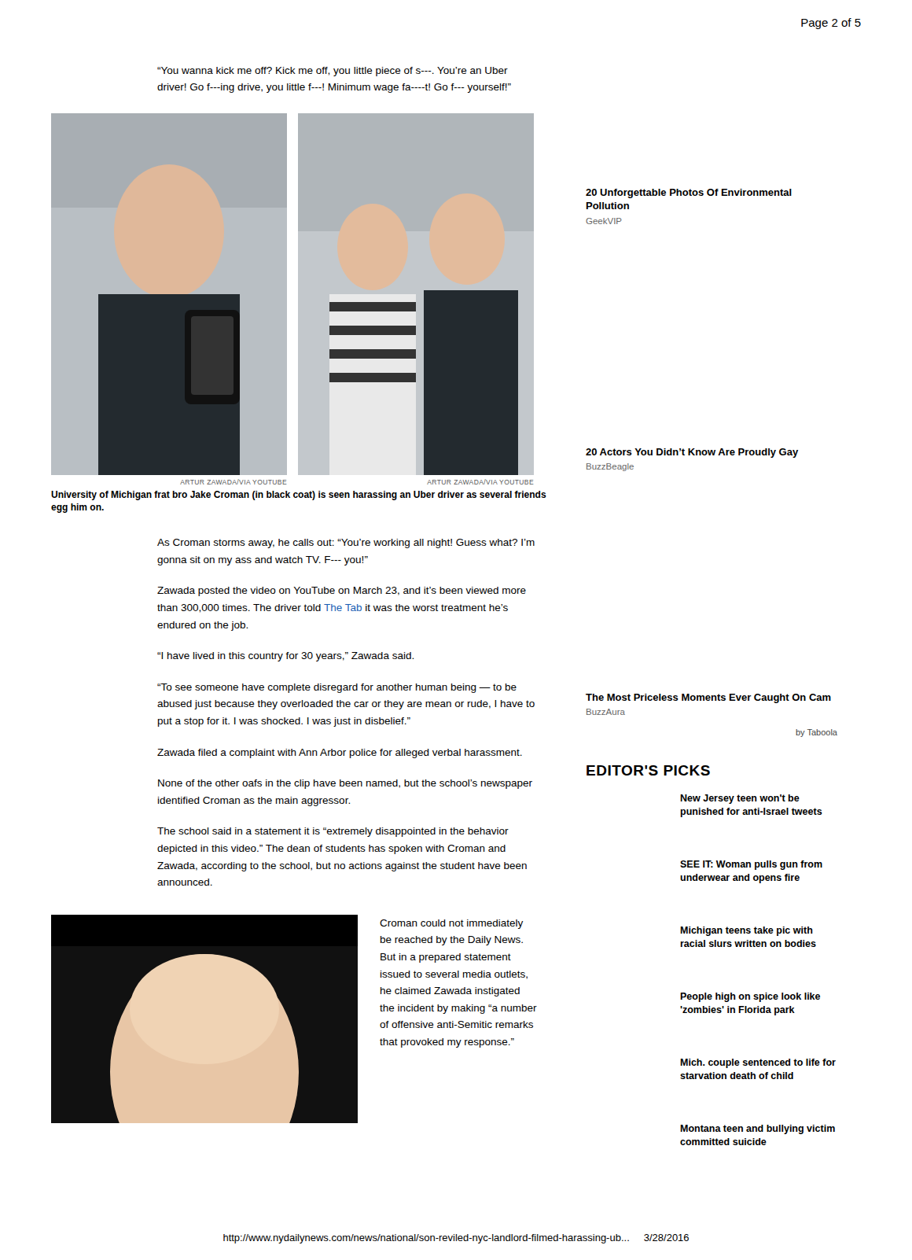Page 2 of 5
“You wanna kick me off? Kick me off, you little piece of s---. You’re an Uber driver! Go f---ing drive, you little f---! Minimum wage fa----t! Go f--- yourself!”
ARTUR ZAWADA/VIA YOUTUBE
ARTUR ZAWADA/VIA YOUTUBE
University of Michigan frat bro Jake Croman (in black coat) is seen harassing an Uber driver as several friends egg him on.
As Croman storms away, he calls out: “You’re working all night! Guess what? I’m gonna sit on my ass and watch TV. F--- you!”
Zawada posted the video on YouTube on March 23, and it’s been viewed more than 300,000 times. The driver told The Tab it was the worst treatment he’s endured on the job.
“I have lived in this country for 30 years,” Zawada said.
“To see someone have complete disregard for another human being — to be abused just because they overloaded the car or they are mean or rude, I have to put a stop for it. I was shocked. I was just in disbelief.”
Zawada filed a complaint with Ann Arbor police for alleged verbal harassment.
None of the other oafs in the clip have been named, but the school’s newspaper identified Croman as the main aggressor.
The school said in a statement it is “extremely disappointed in the behavior depicted in this video.” The dean of students has spoken with Croman and Zawada, according to the school, but no actions against the student have been announced.
Croman could not immediately be reached by the Daily News. But in a prepared statement issued to several media outlets, he claimed Zawada instigated the incident by making “a number of offensive anti-Semitic remarks that provoked my response.”
20 Unforgettable Photos Of Environmental Pollution
GeekVIP
20 Actors You Didn’t Know Are Proudly Gay
BuzzBeagle
The Most Priceless Moments Ever Caught On Cam
BuzzAura
by Taboola
EDITOR'S PICKS
New Jersey teen won't be punished for anti-Israel tweets
SEE IT: Woman pulls gun from underwear and opens fire
Michigan teens take pic with racial slurs written on bodies
People high on spice look like 'zombies' in Florida park
Mich. couple sentenced to life for starvation death of child
Montana teen and bullying victim committed suicide
http://www.nydailynews.com/news/national/son-reviled-nyc-landlord-filmed-harassing-ub... 3/28/2016